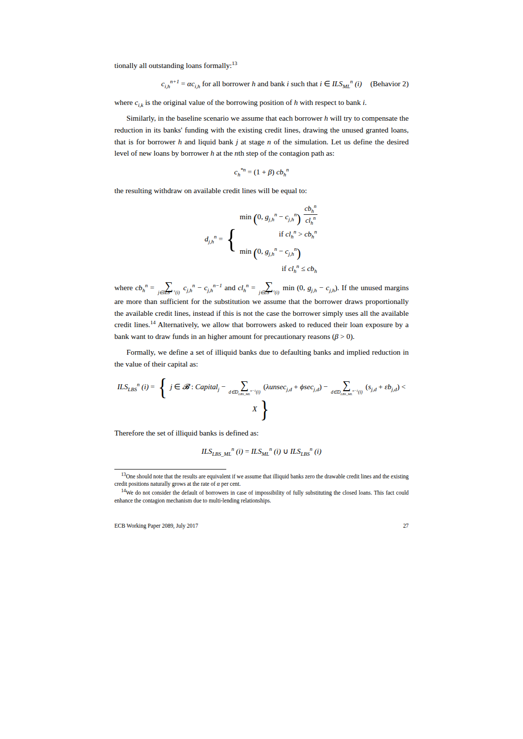tionally all outstanding loans formally:13
ci,hn+1 = αci,h for all borrower h and bank i such that i ∈ ILSMLn (i) (Behavior 2)
where ci,k is the original value of the borrowing position of h with respect to bank i.
Similarly, in the baseline scenario we assume that each borrower h will try to compensate the reduction in its banks' funding with the existing credit lines, drawing the unused granted loans, that is for borrower h and liquid bank j at stage n of the simulation. Let us define the desired level of new loans by borrower h at the nth step of the contagion path as:
ch*n = (1 + β) cbhn
the resulting withdraw on available credit lines will be equal to:
dj,hn = { min (0, gj,hn − cj,hn) cbhn clhn if clhn > cbhn min (0, gj,hn − cj,hn) if clhn ≤ cbh
where cbhn = ∑j∈ILSn−1(i) cj,hn − cj,hn−1 and clhn = ∑j∈LSn−1(i) min (0, gj,h − cj,h). If the unused margins are more than sufficient for the substitution we assume that the borrower draws proportionally the available credit lines, instead if this is not the case the borrower simply uses all the available credit lines.14 Alternatively, we allow that borrowers asked to reduced their loan exposure by a bank want to draw funds in an higher amount for precautionary reasons (β > 0).
Formally, we define a set of illiquid banks due to defaulting banks and implied reduction in the value of their capital as:
ILSLBSn (i) = { j ∈ 𝓑 : Capitalj − ∑d∈DLBS_MLn−1(i) (λunsecj,d + ϕsecj,d) − ∑d∈DLBS_MLn−1(i) (sj,d + εbj,d) < X }
Therefore the set of illiquid banks is defined as:
ILSLBS_MLn (i) = ILSMLn (i) ∪ ILSLBSn (i)
13One should note that the results are equivalent if we assume that illiquid banks zero the drawable credit lines and the existing credit positions naturally grows at the rate of α per cent.
14We do not consider the default of borrowers in case of impossibility of fully substituting the closed loans. This fact could enhance the contagion mechanism due to multi-lending relationships.
ECB Working Paper 2089, July 2017 27